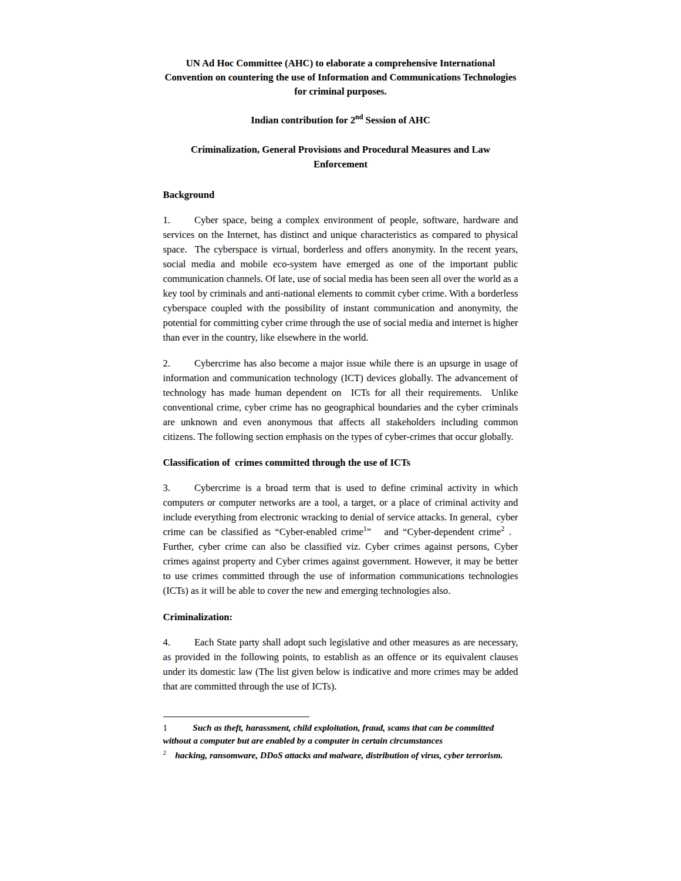UN Ad Hoc Committee (AHC) to elaborate a comprehensive International Convention on countering the use of Information and Communications Technologies for criminal purposes.
Indian contribution for 2nd Session of AHC
Criminalization, General Provisions and Procedural Measures and Law Enforcement
Background
1. Cyber space, being a complex environment of people, software, hardware and services on the Internet, has distinct and unique characteristics as compared to physical space. The cyberspace is virtual, borderless and offers anonymity. In the recent years, social media and mobile eco-system have emerged as one of the important public communication channels. Of late, use of social media has been seen all over the world as a key tool by criminals and anti-national elements to commit cyber crime. With a borderless cyberspace coupled with the possibility of instant communication and anonymity, the potential for committing cyber crime through the use of social media and internet is higher than ever in the country, like elsewhere in the world.
2. Cybercrime has also become a major issue while there is an upsurge in usage of information and communication technology (ICT) devices globally. The advancement of technology has made human dependent on ICTs for all their requirements. Unlike conventional crime, cyber crime has no geographical boundaries and the cyber criminals are unknown and even anonymous that affects all stakeholders including common citizens. The following section emphasis on the types of cyber-crimes that occur globally.
Classification of crimes committed through the use of ICTs
3. Cybercrime is a broad term that is used to define criminal activity in which computers or computer networks are a tool, a target, or a place of criminal activity and include everything from electronic wracking to denial of service attacks. In general, cyber crime can be classified as “Cyber-enabled crime1” and “Cyber-dependent crime2 . Further, cyber crime can also be classified viz. Cyber crimes against persons, Cyber crimes against property and Cyber crimes against government. However, it may be better to use crimes committed through the use of information communications technologies (ICTs) as it will be able to cover the new and emerging technologies also.
Criminalization:
4. Each State party shall adopt such legislative and other measures as are necessary, as provided in the following points, to establish as an offence or its equivalent clauses under its domestic law (The list given below is indicative and more crimes may be added that are committed through the use of ICTs).
1 Such as theft, harassment, child exploitation, fraud, scams that can be committed without a computer but are enabled by a computer in certain circumstances
2 hacking, ransomware, DDoS attacks and malware, distribution of virus, cyber terrorism.